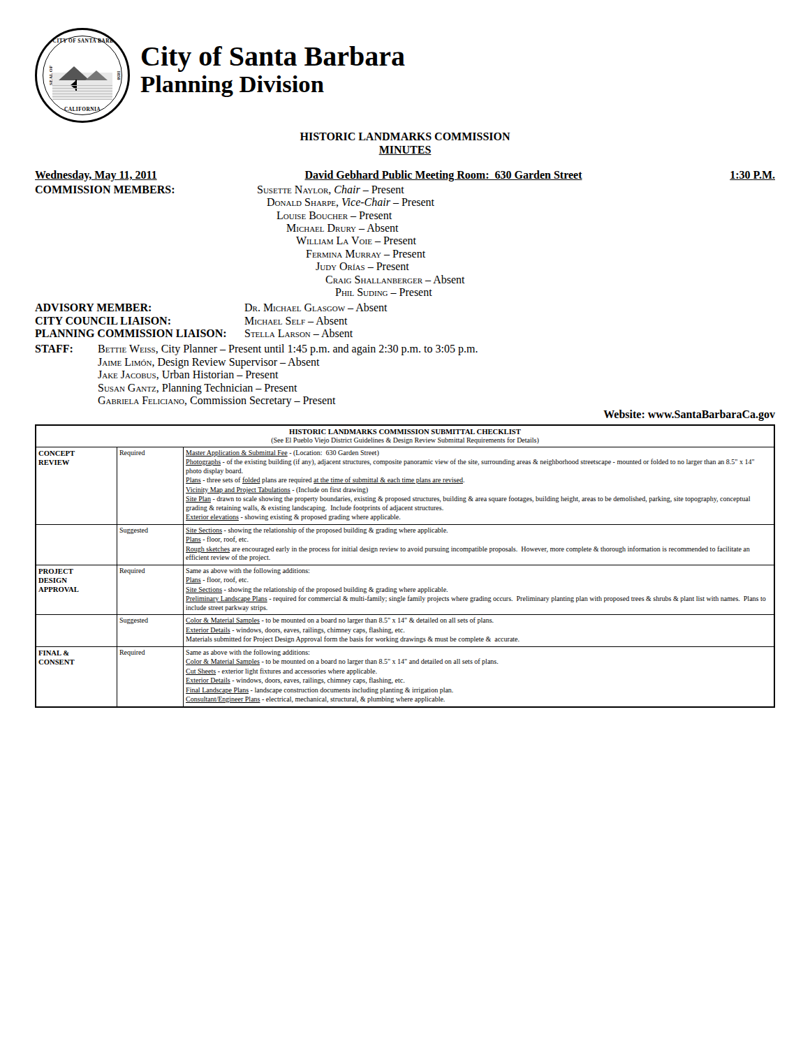THE CITY OF SANTA BARBARA
CALIFORNIA
SEAL OF
1850
City of Santa Barbara
Planning Division
HISTORIC LANDMARKS COMMISSION
MINUTES
Wednesday, May 11, 2011 David Gebhard Public Meeting Room: 630 Garden Street 1:30 P.M.
| COMMISSION MEMBERS: | Susette Naylor , Chair – Present Donald Sharpe , Vice-Chair – Present Louise Boucher – Present Michael Drury – Absent William La Voie – Present Fermina Murray – Present Judy Orías – Present Craig Shallanberger – Absent Phil Suding – Present |
ADVISORY MEMBER:
Dr. Michael Glasgow – Absent
CITY COUNCIL LIAISON:
Michael Self – Absent
PLANNING COMMISSION LIAISON:
Stella Larson – Absent
STAFF:
Bettie Weiss, City Planner – Present until 1:45 p.m. and again 2:30 p.m. to 3:05 p.m.
Jaime Limón, Design Review Supervisor – Absent
Jake Jacobus, Urban Historian – Present
Susan Gantz, Planning Technician – Present
Gabriela Feliciano, Commission Secretary – Present
Website: www.SantaBarbaraCa.gov
| HISTORIC LANDMARKS COMMISSION SUBMITTAL CHECKLIST (See El Pueblo Viejo District Guidelines & Design Review Submittal Requirements for Details) |
| CONCEPT REVIEW | Required | Master Application & Submittal Fee - (Location: 630 Garden Street) Photographs - of the existing building (if any), adjacent structures, composite panoramic view of the site, surrounding areas & neighborhood streetscape - mounted or folded to no larger than an 8.5" x 14" photo display board. Plans - three sets of folded plans are required at the time of submittal & each time plans are revised . Vicinity Map and Project Tabulations - (Include on first drawing) Site Plan - drawn to scale showing the property boundaries, existing & proposed structures, building & area square footages, building height, areas to be demolished, parking, site topography, conceptual grading & retaining walls, & existing landscaping. Include footprints of adjacent structures. Exterior elevations - showing existing & proposed grading where applicable. |
| | Suggested | Site Sections - showing the relationship of the proposed building & grading where applicable. Plans - floor, roof, etc. Rough sketches are encouraged early in the process for initial design review to avoid pursuing incompatible proposals. However, more complete & thorough information is recommended to facilitate an efficient review of the project. |
| PROJECT DESIGN APPROVAL | Required | Same as above with the following additions: Plans - floor, roof, etc. Site Sections - showing the relationship of the proposed building & grading where applicable. Preliminary Landscape Plans - required for commercial & multi-family; single family projects where grading occurs. Preliminary planting plan with proposed trees & shrubs & plant list with names. Plans to include street parkway strips. |
| | Suggested | Color & Material Samples - to be mounted on a board no larger than 8.5" x 14" & detailed on all sets of plans. Exterior Details - windows, doors, eaves, railings, chimney caps, flashing, etc. Materials submitted for Project Design Approval form the basis for working drawings & must be complete & accurate. |
| FINAL & CONSENT | Required | Same as above with the following additions: Color & Material Samples - to be mounted on a board no larger than 8.5" x 14" and detailed on all sets of plans. Cut Sheets - exterior light fixtures and accessories where applicable. Exterior Details - windows, doors, eaves, railings, chimney caps, flashing, etc. Final Landscape Plans - landscape construction documents including planting & irrigation plan. Consultant/Engineer Plans - electrical, mechanical, structural, & plumbing where applicable. |